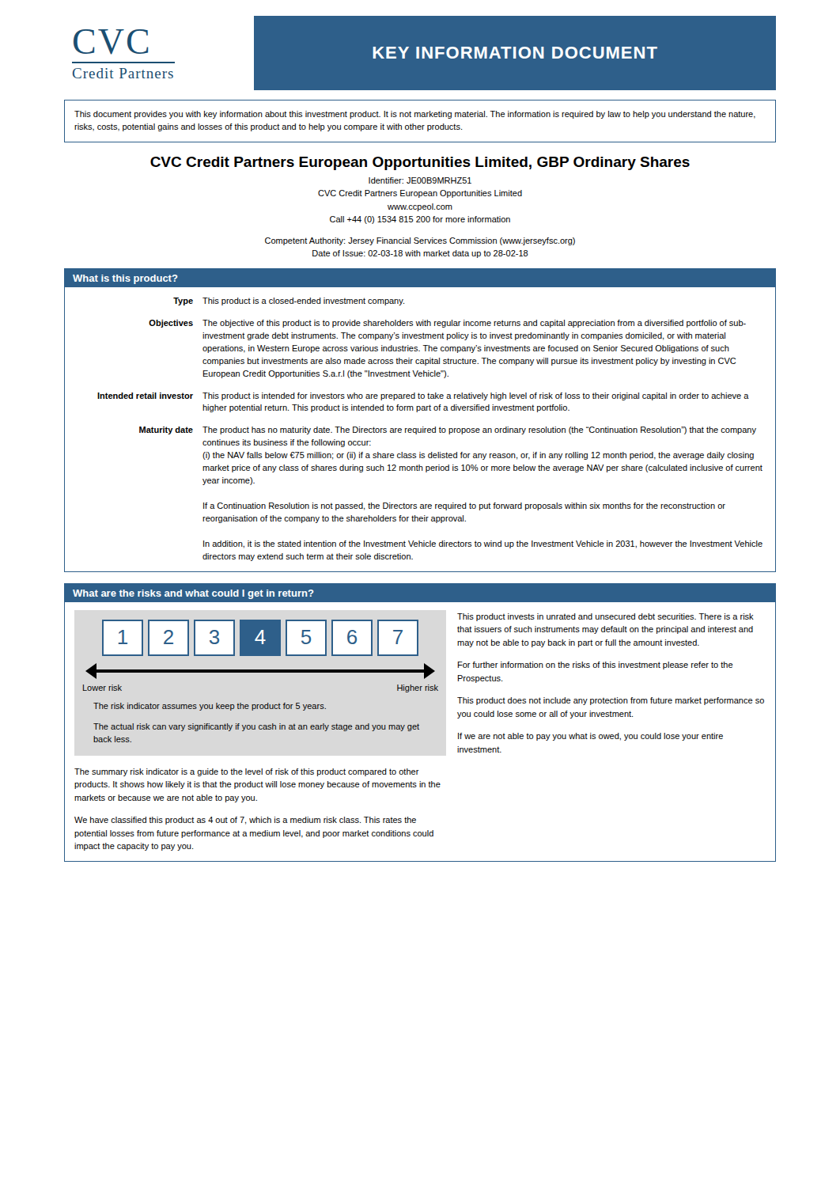CVC
Credit Partners
KEY INFORMATION DOCUMENT
This document provides you with key information about this investment product. It is not marketing material. The information is required by law to help you understand the nature, risks, costs, potential gains and losses of this product and to help you compare it with other products.
CVC Credit Partners European Opportunities Limited, GBP Ordinary Shares
Identifier: JE00B9MRHZ51
CVC Credit Partners European Opportunities Limited
www.ccpeol.com
Call +44 (0) 1534 815 200 for more information Competent Authority: Jersey Financial Services Commission (www.jerseyfsc.org)
Date of Issue: 02-03-18 with market data up to 28-02-18
What is this product?
| Type | This product is a closed-ended investment company. |
| Objectives | The objective of this product is to provide shareholders with regular income returns and capital appreciation from a diversified portfolio of sub-investment grade debt instruments. The company’s investment policy is to invest predominantly in companies domiciled, or with material operations, in Western Europe across various industries. The company’s investments are focused on Senior Secured Obligations of such companies but investments are also made across their capital structure. The company will pursue its investment policy by investing in CVC European Credit Opportunities S.a.r.l (the "Investment Vehicle"). |
| Intended retail investor | This product is intended for investors who are prepared to take a relatively high level of risk of loss to their original capital in order to achieve a higher potential return. This product is intended to form part of a diversified investment portfolio. |
| Maturity date | The product has no maturity date. The Directors are required to propose an ordinary resolution (the “Continuation Resolution”) that the company continues its business if the following occur: (i) the NAV falls below €75 million; or (ii) if a share class is delisted for any reason, or, if in any rolling 12 month period, the average daily closing market price of any class of shares during such 12 month period is 10% or more below the average NAV per share (calculated inclusive of current year income). If a Continuation Resolution is not passed, the Directors are required to put forward proposals within six months for the reconstruction or reorganisation of the company to the shareholders for their approval. In addition, it is the stated intention of the Investment Vehicle directors to wind up the Investment Vehicle in 2031, however the Investment Vehicle directors may extend such term at their sole discretion. |
What are the risks and what could I get in return?
1
2
3
4
5
6
7
Lower risk Higher risk
The risk indicator assumes you keep the product for 5 years.
The actual risk can vary significantly if you cash in at an early stage and you may get back less.
The summary risk indicator is a guide to the level of risk of this product compared to other products. It shows how likely it is that the product will lose money because of movements in the markets or because we are not able to pay you.
We have classified this product as 4 out of 7, which is a medium risk class. This rates the potential losses from future performance at a medium level, and poor market conditions could impact the capacity to pay you.
This product invests in unrated and unsecured debt securities. There is a risk that issuers of such instruments may default on the principal and interest and may not be able to pay back in part or full the amount invested.
For further information on the risks of this investment please refer to the Prospectus.
This product does not include any protection from future market performance so you could lose some or all of your investment.
If we are not able to pay you what is owed, you could lose your entire investment.